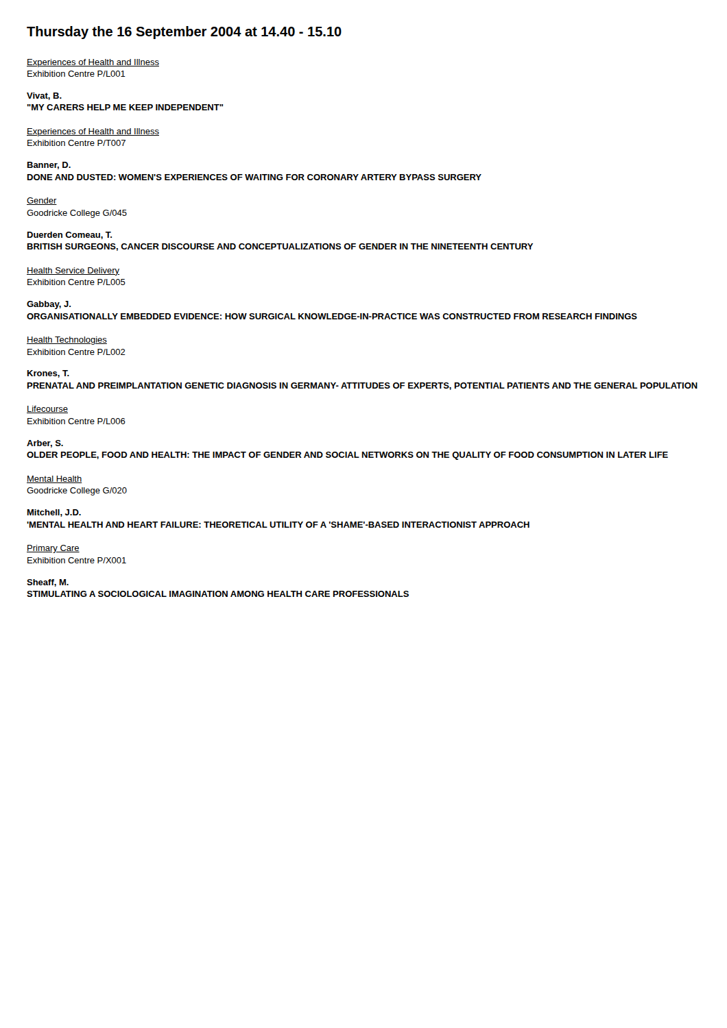Thursday the 16 September 2004 at 14.40 - 15.10
Experiences of Health and Illness
Exhibition Centre P/L001
Vivat, B.
"My carers help me keep independent"
Experiences of Health and Illness
Exhibition Centre P/T007
Banner, D.
Done and dusted: Women's experiences of waiting for coronary artery bypass surgery
Gender
Goodricke College G/045
Duerden Comeau, T.
British surgeons, cancer discourse and conceptualizations of gender in the nineteenth century
Health Service Delivery
Exhibition Centre P/L005
Gabbay, J.
Organisationally embedded evidence: How surgical knowledge-in-practice was constructed from research findings
Health Technologies
Exhibition Centre P/L002
Krones, T.
Prenatal and preimplantation genetic diagnosis in Germany- attitudes of experts, potential patients and the general population
Lifecourse
Exhibition Centre P/L006
Arber, S.
Older people, food and health: The impact of gender and social networks on the quality of food consumption in later life
Mental Health
Goodricke College G/020
Mitchell, J.D.
'Mental health and heart failure: Theoretical utility of a 'shame'-based interactionist approach
Primary Care
Exhibition Centre P/X001
Sheaff, M.
Stimulating a sociological imagination among health care professionals